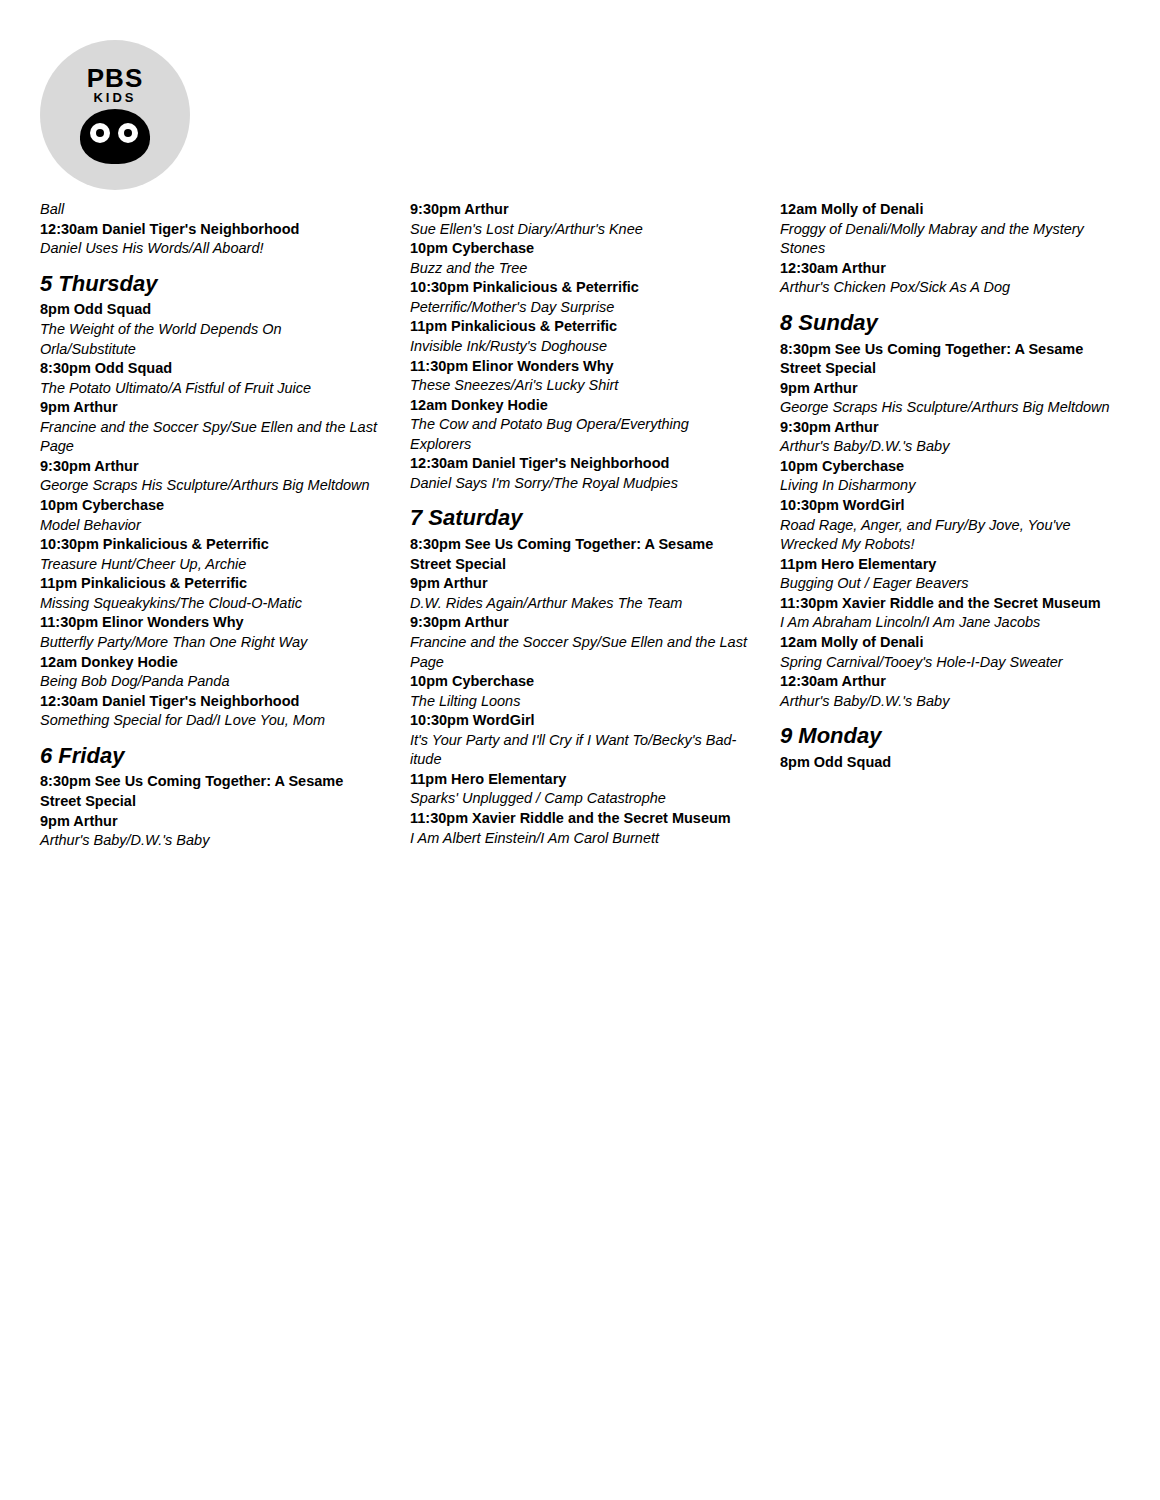PBS
KIDS
Ball
12:30am Daniel Tiger's Neighborhood
Daniel Uses His Words/All Aboard!
5 Thursday
8pm Odd Squad
The Weight of the World Depends On Orla/Substitute
8:30pm Odd Squad
The Potato Ultimato/A Fistful of Fruit Juice
9pm Arthur
Francine and the Soccer Spy/Sue Ellen and the Last Page
9:30pm Arthur
George Scraps His Sculpture/Arthurs Big Meltdown
10pm Cyberchase
Model Behavior
10:30pm Pinkalicious & Peterrific
Treasure Hunt/Cheer Up, Archie
11pm Pinkalicious & Peterrific
Missing Squeakykins/The Cloud-O-Matic
11:30pm Elinor Wonders Why
Butterfly Party/More Than One Right Way
12am Donkey Hodie
Being Bob Dog/Panda Panda
12:30am Daniel Tiger's Neighborhood
Something Special for Dad/I Love You, Mom
6 Friday
8:30pm See Us Coming Together: A Sesame Street Special
9pm Arthur
Arthur's Baby/D.W.'s Baby
9:30pm Arthur
Sue Ellen's Lost Diary/Arthur's Knee
10pm Cyberchase
Buzz and the Tree
10:30pm Pinkalicious & Peterrific
Peterrific/Mother's Day Surprise
11pm Pinkalicious & Peterrific
Invisible Ink/Rusty's Doghouse
11:30pm Elinor Wonders Why
These Sneezes/Ari's Lucky Shirt
12am Donkey Hodie
The Cow and Potato Bug Opera/Everything Explorers
12:30am Daniel Tiger's Neighborhood
Daniel Says I'm Sorry/The Royal Mudpies
7 Saturday
8:30pm See Us Coming Together: A Sesame Street Special
9pm Arthur
D.W. Rides Again/Arthur Makes The Team
9:30pm Arthur
Francine and the Soccer Spy/Sue Ellen and the Last Page
10pm Cyberchase
The Lilting Loons
10:30pm WordGirl
It's Your Party and I'll Cry if I Want To/Becky's Bad-itude
11pm Hero Elementary
Sparks' Unplugged / Camp Catastrophe
11:30pm Xavier Riddle and the Secret Museum
I Am Albert Einstein/I Am Carol Burnett
12am Molly of Denali
Froggy of Denali/Molly Mabray and the Mystery Stones
12:30am Arthur
Arthur's Chicken Pox/Sick As A Dog
8 Sunday
8:30pm See Us Coming Together: A Sesame Street Special
9pm Arthur
George Scraps His Sculpture/Arthurs Big Meltdown
9:30pm Arthur
Arthur's Baby/D.W.'s Baby
10pm Cyberchase
Living In Disharmony
10:30pm WordGirl
Road Rage, Anger, and Fury/By Jove, You've Wrecked My Robots!
11pm Hero Elementary
Bugging Out / Eager Beavers
11:30pm Xavier Riddle and the Secret Museum
I Am Abraham Lincoln/I Am Jane Jacobs
12am Molly of Denali
Spring Carnival/Tooey's Hole-I-Day Sweater
12:30am Arthur
Arthur's Baby/D.W.'s Baby
9 Monday
8pm Odd Squad